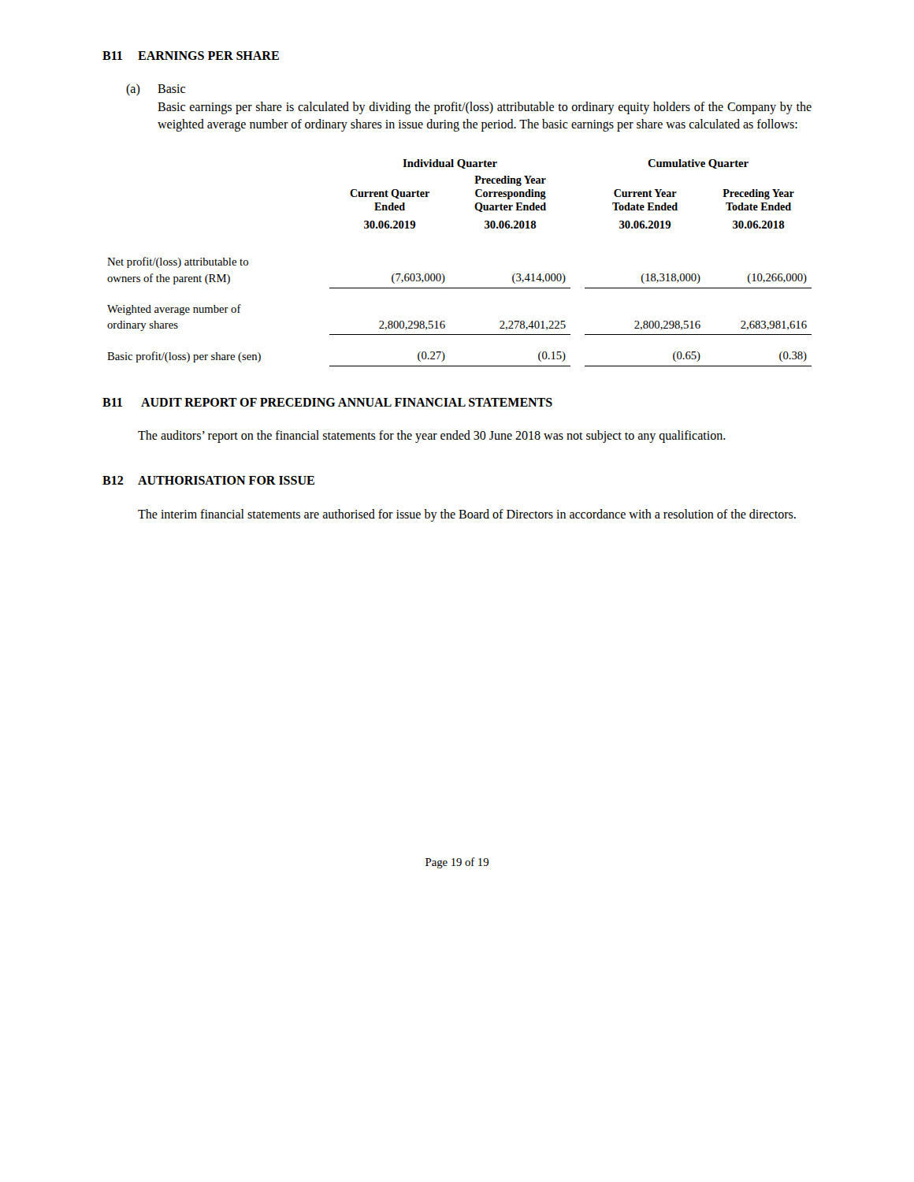B11 EARNINGS PER SHARE
(a)
Basic
Basic earnings per share is calculated by dividing the profit/(loss) attributable to ordinary equity holders of the Company by the weighted average number of ordinary shares in issue during the period. The basic earnings per share was calculated as follows:
| | Individual Quarter | | Cumulative Quarter |
| | Current Quarter Ended | Preceding Year Corresponding Quarter Ended | | Current Year Todate Ended | Preceding Year Todate Ended |
| | 30.06.2019 | 30.06.2018 | | 30.06.2019 | 30.06.2018 |
| Net profit/(loss) attributable to owners of the parent (RM) | (7,603,000) | (3,414,000) | | (18,318,000) | (10,266,000) |
| Weighted average number of ordinary shares | 2,800,298,516 | 2,278,401,225 | | 2,800,298,516 | 2,683,981,616 |
| Basic profit/(loss) per share (sen) | (0.27) | (0.15) | | (0.65) | (0.38) |
B11 AUDIT REPORT OF PRECEDING ANNUAL FINANCIAL STATEMENTS
The auditors’ report on the financial statements for the year ended 30 June 2018 was not subject to any qualification.
B12 AUTHORISATION FOR ISSUE
The interim financial statements are authorised for issue by the Board of Directors in accordance with a resolution of the directors.
Page 19 of 19